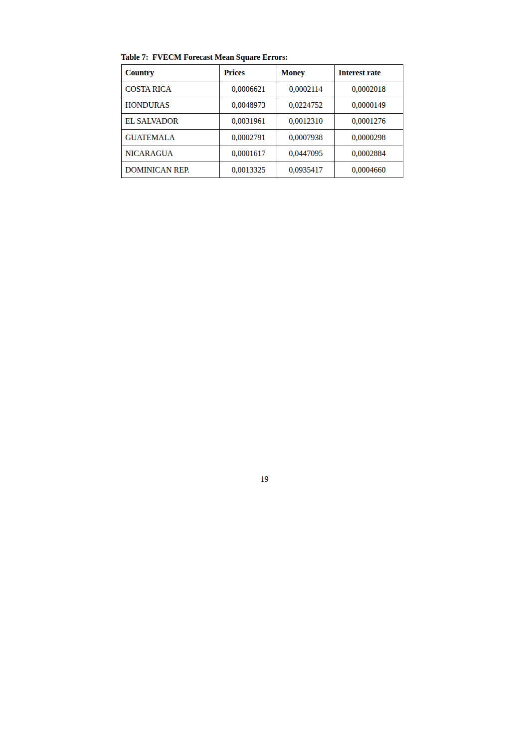Table 7: FVECM Forecast Mean Square Errors:
| Country | Prices | Money | Interest rate |
| --- | --- | --- | --- |
| COSTA RICA | 0,0006621 | 0,0002114 | 0,0002018 |
| HONDURAS | 0,0048973 | 0,0224752 | 0,0000149 |
| EL SALVADOR | 0,0031961 | 0,0012310 | 0,0001276 |
| GUATEMALA | 0,0002791 | 0,0007938 | 0,0000298 |
| NICARAGUA | 0,0001617 | 0,0447095 | 0,0002884 |
| DOMINICAN REP. | 0,0013325 | 0,0935417 | 0,0004660 |
19